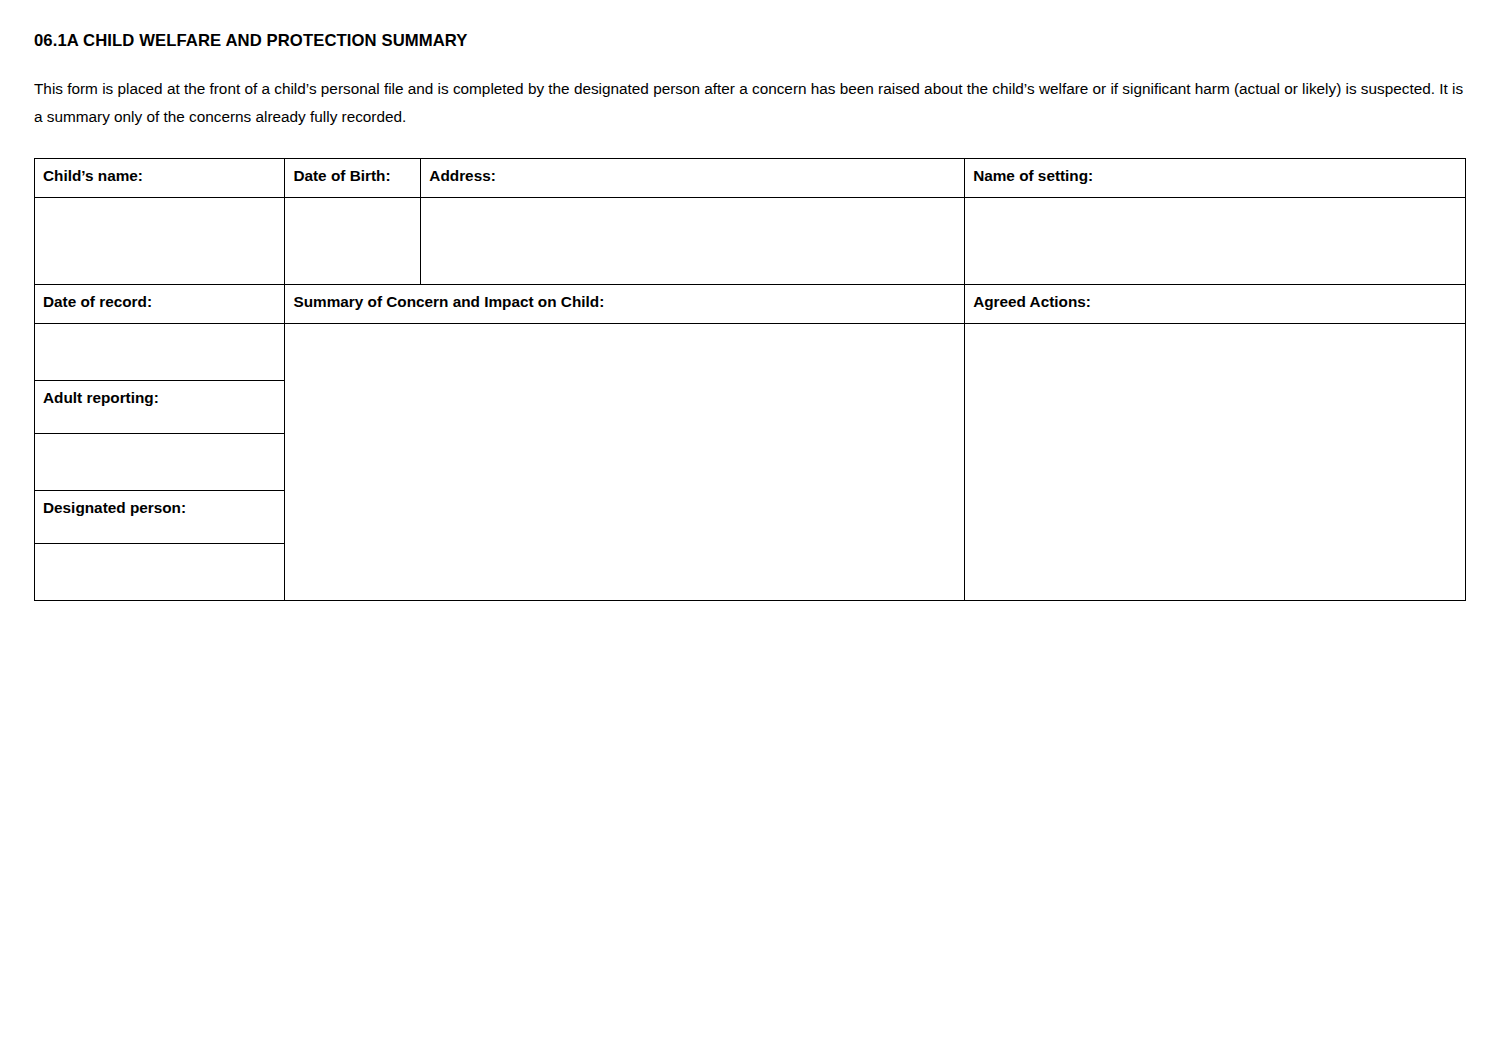06.1A CHILD WELFARE AND PROTECTION SUMMARY
This form is placed at the front of a child’s personal file and is completed by the designated person after a concern has been raised about the child’s welfare or if significant harm (actual or likely) is suspected. It is a summary only of the concerns already fully recorded.
| Child’s name: | Date of Birth: | Address: | Name of setting: |
| Date of record: | Summary of Concern and Impact on Child: | Agreed Actions: |
| Adult reporting: |
| Designated person: |